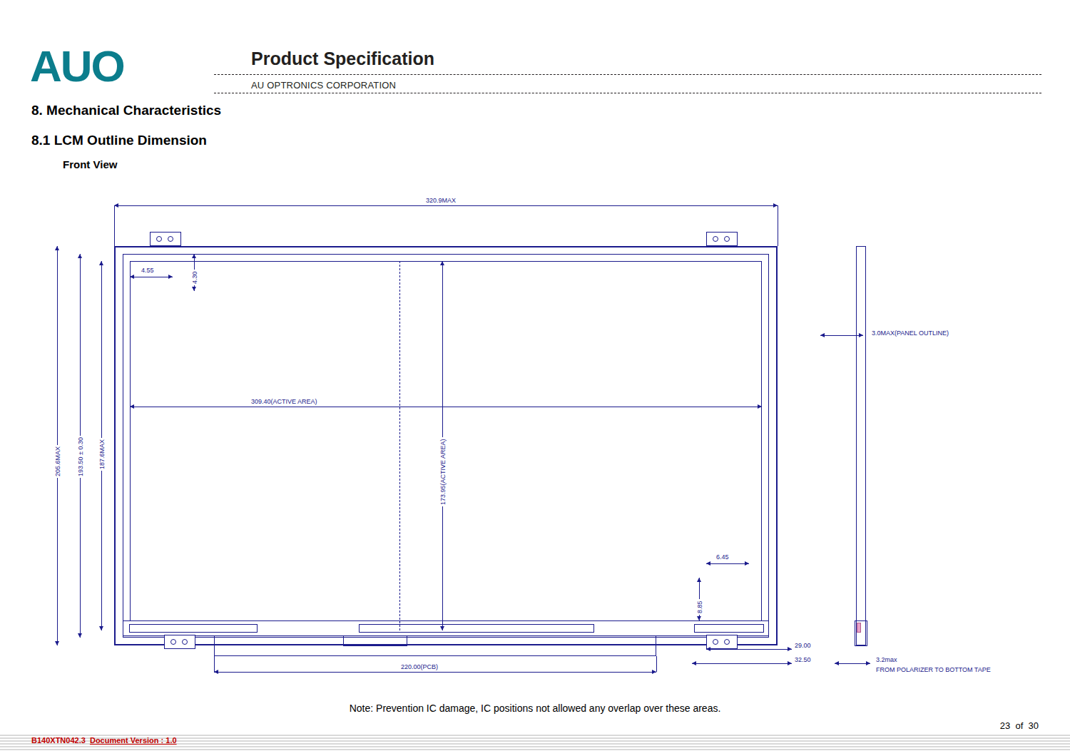AUO
Product Specification
AU OPTRONICS CORPORATION
8. Mechanical Characteristics
8.1 LCM Outline Dimension
Front View
320.9MAX
205.6MAX
193.50 ± 0.30
187.6MAX
4.55
4.30
309.40(ACTIVE AREA)
173.95(ACTIVE AREA)
6.45
8.85
220.00(PCB)
29.00
32.50
3.0MAX(PANEL OUTLINE)
3.2max
FROM POLARIZER TO BOTTOM TAPE
Note: Prevention IC damage, IC positions not allowed any overlap over these areas.
B140XTN042.3 Document Version : 1.0
23 of 30